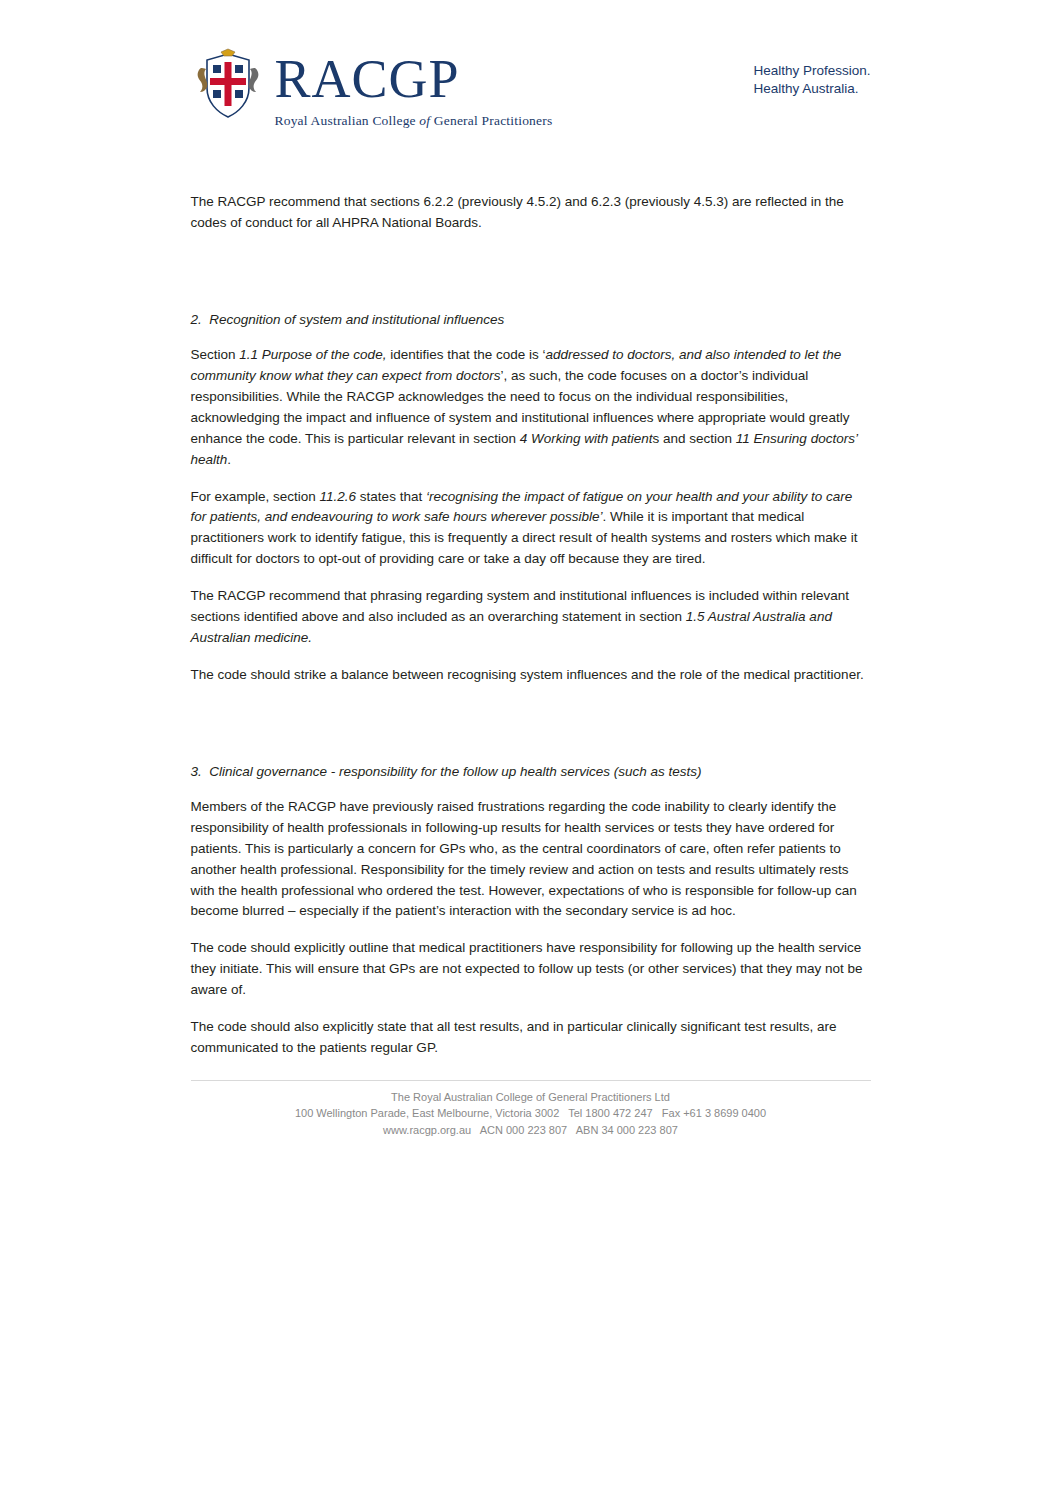RACGP
Royal Australian College of General Practitioners
Healthy Profession.
Healthy Australia.
The RACGP recommend that sections 6.2.2 (previously 4.5.2) and 6.2.3 (previously 4.5.3) are reflected in the codes of conduct for all AHPRA National Boards.
2. Recognition of system and institutional influences
Section 1.1 Purpose of the code, identifies that the code is ‘addressed to doctors, and also intended to let the community know what they can expect from doctors’, as such, the code focuses on a doctor’s individual responsibilities. While the RACGP acknowledges the need to focus on the individual responsibilities, acknowledging the impact and influence of system and institutional influences where appropriate would greatly enhance the code. This is particular relevant in section 4 Working with patients and section 11 Ensuring doctors’ health.
For example, section 11.2.6 states that ‘recognising the impact of fatigue on your health and your ability to care for patients, and endeavouring to work safe hours wherever possible’. While it is important that medical practitioners work to identify fatigue, this is frequently a direct result of health systems and rosters which make it difficult for doctors to opt-out of providing care or take a day off because they are tired.
The RACGP recommend that phrasing regarding system and institutional influences is included within relevant sections identified above and also included as an overarching statement in section 1.5 Austral Australia and Australian medicine.
The code should strike a balance between recognising system influences and the role of the medical practitioner.
3. Clinical governance - responsibility for the follow up health services (such as tests)
Members of the RACGP have previously raised frustrations regarding the code inability to clearly identify the responsibility of health professionals in following-up results for health services or tests they have ordered for patients. This is particularly a concern for GPs who, as the central coordinators of care, often refer patients to another health professional. Responsibility for the timely review and action on tests and results ultimately rests with the health professional who ordered the test. However, expectations of who is responsible for follow-up can become blurred – especially if the patient’s interaction with the secondary service is ad hoc.
The code should explicitly outline that medical practitioners have responsibility for following up the health service they initiate. This will ensure that GPs are not expected to follow up tests (or other services) that they may not be aware of.
The code should also explicitly state that all test results, and in particular clinically significant test results, are communicated to the patients regular GP.
The Royal Australian College of General Practitioners Ltd
100 Wellington Parade, East Melbourne, Victoria 3002 Tel 1800 472 247 Fax +61 3 8699 0400
www.racgp.org.au ACN 000 223 807 ABN 34 000 223 807